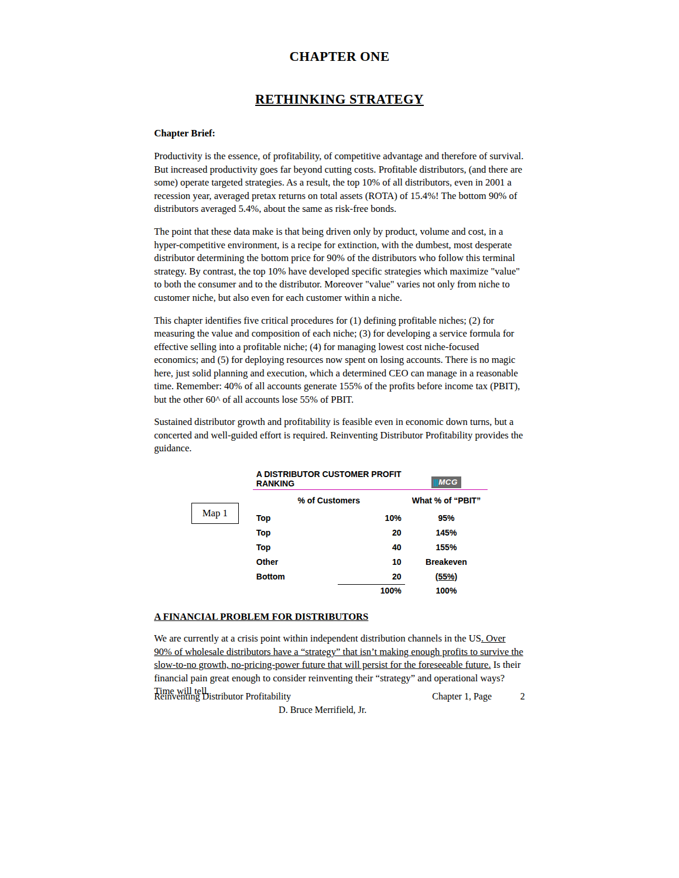CHAPTER ONE
RETHINKING STRATEGY
Chapter Brief:
Productivity is the essence, of profitability, of competitive advantage and therefore of survival. But increased productivity goes far beyond cutting costs. Profitable distributors, (and there are some) operate targeted strategies. As a result, the top 10% of all distributors, even in 2001 a recession year, averaged pretax returns on total assets (ROTA) of 15.4%! The bottom 90% of distributors averaged 5.4%, about the same as risk-free bonds.
The point that these data make is that being driven only by product, volume and cost, in a hyper-competitive environment, is a recipe for extinction, with the dumbest, most desperate distributor determining the bottom price for 90% of the distributors who follow this terminal strategy. By contrast, the top 10% have developed specific strategies which maximize "value" to both the consumer and to the distributor. Moreover "value" varies not only from niche to customer niche, but also even for each customer within a niche.
This chapter identifies five critical procedures for (1) defining profitable niches; (2) for measuring the value and composition of each niche; (3) for developing a service formula for effective selling into a profitable niche; (4) for managing lowest cost niche-focused economics; and (5) for deploying resources now spent on losing accounts. There is no magic here, just solid planning and execution, which a determined CEO can manage in a reasonable time. Remember: 40% of all accounts generate 155% of the profits before income tax (PBIT), but the other 60^ of all accounts lose 55% of PBIT.
Sustained distributor growth and profitability is feasible even in economic down turns, but a concerted and well-guided effort is required. Reinventing Distributor Profitability provides the guidance.
Map 1
| A DISTRIBUTOR CUSTOMER PROFIT RANKING | /// MCG |
| % of Customers | What % of “PBIT” |
| Top | 10% | 95% |
| Top | 20 | 145% |
| Top | 40 | 155% |
| Other | 10 | Breakeven |
| Bottom | 20 | (55%) |
| | 100% | 100% |
A FINANCIAL PROBLEM FOR DISTRIBUTORS
We are currently at a crisis point within independent distribution channels in the US. Over 90% of wholesale distributors have a “strategy” that isn’t making enough profits to survive the slow-to-no growth, no-pricing-power future that will persist for the foreseeable future. Is their financial pain great enough to consider reinventing their “strategy” and operational ways? Time will tell.
Reinventing Distributor Profitability Chapter 1, Page 2
D. Bruce Merrifield, Jr.